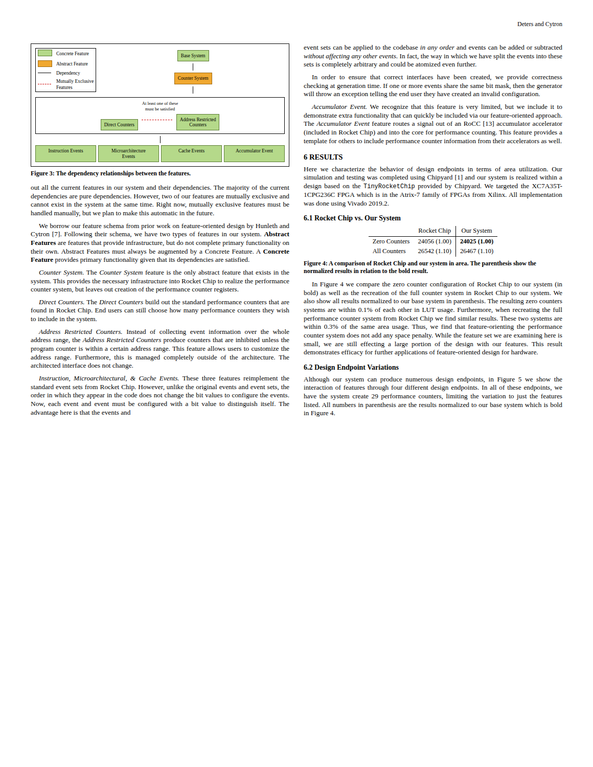Deters and Cytron
| | Concrete Feature |
| | Abstract Feature |
| | Dependency |
| | Mutually Exclusive Features |
Base System
Counter System
At least one of these
must be satisfied
Direct Counters Address Restricted
Counters
Instruction Events Microarchitecture
Events Cache Events Accumulator Event
Figure 3: The dependency relationships between the features.
out all the current features in our system and their dependencies. The majority of the current dependencies are pure dependencies. However, two of our features are mutually exclusive and cannot exist in the system at the same time. Right now, mutually exclusive features must be handled manually, but we plan to make this automatic in the future.
We borrow our feature schema from prior work on feature-oriented design by Hunleth and Cytron [7]. Following their schema, we have two types of features in our system. Abstract Features are features that provide infrastructure, but do not complete primary functionality on their own. Abstract Features must always be augmented by a Concrete Feature. A Concrete Feature provides primary functionality given that its dependencies are satisfied.
Counter System. The Counter System feature is the only abstract feature that exists in the system. This provides the necessary infrastructure into Rocket Chip to realize the performance counter system, but leaves out creation of the performance counter registers.
Direct Counters. The Direct Counters build out the standard performance counters that are found in Rocket Chip. End users can still choose how many performance counters they wish to include in the system.
Address Restricted Counters. Instead of collecting event information over the whole address range, the Address Restricted Counters produce counters that are inhibited unless the program counter is within a certain address range. This feature allows users to customize the address range. Furthermore, this is managed completely outside of the architecture. The architected interface does not change.
Instruction, Microarchitectural, & Cache Events. These three features reimplement the standard event sets from Rocket Chip. However, unlike the original events and event sets, the order in which they appear in the code does not change the bit values to configure the events. Now, each event and event must be configured with a bit value to distinguish itself. The advantage here is that the events and
event sets can be applied to the codebase in any order and events can be added or subtracted without affecting any other events. In fact, the way in which we have split the events into these sets is completely arbitrary and could be atomized even further.
In order to ensure that correct interfaces have been created, we provide correctness checking at generation time. If one or more events share the same bit mask, then the generator will throw an exception telling the end user they have created an invalid configuration.
Accumulator Event. We recognize that this feature is very limited, but we include it to demonstrate extra functionality that can quickly be included via our feature-oriented approach. The Accumulator Event feature routes a signal out of an RoCC [13] accumulator accelerator (included in Rocket Chip) and into the core for performance counting. This feature provides a template for others to include performance counter information from their accelerators as well.
6 RESULTS
Here we characterize the behavior of design endpoints in terms of area utilization. Our simulation and testing was completed using Chipyard [1] and our system is realized within a design based on the TinyRocketChip provided by Chipyard. We targeted the XC7A35T-1CPG236C FPGA which is in the Atrix-7 family of FPGAs from Xilinx. All implementation was done using Vivado 2019.2.
6.1 Rocket Chip vs. Our System
| | Rocket Chip | Our System |
| --- | --- | --- |
| Zero Counters | 24056 (1.00) | 24025 (1.00) |
| All Counters | 26542 (1.10) | 26467 (1.10) |
Figure 4: A comparison of Rocket Chip and our system in area. The parenthesis show the normalized results in relation to the bold result.
In Figure 4 we compare the zero counter configuration of Rocket Chip to our system (in bold) as well as the recreation of the full counter system in Rocket Chip to our system. We also show all results normalized to our base system in parenthesis. The resulting zero counters systems are within 0.1% of each other in LUT usage. Furthermore, when recreating the full performance counter system from Rocket Chip we find similar results. These two systems are within 0.3% of the same area usage. Thus, we find that feature-orienting the performance counter system does not add any space penalty. While the feature set we are examining here is small, we are still effecting a large portion of the design with our features. This result demonstrates efficacy for further applications of feature-oriented design for hardware.
6.2 Design Endpoint Variations
Although our system can produce numerous design endpoints, in Figure 5 we show the interaction of features through four different design endpoints. In all of these endpoints, we have the system create 29 performance counters, limiting the variation to just the features listed. All numbers in parenthesis are the results normalized to our base system which is bold in Figure 4.